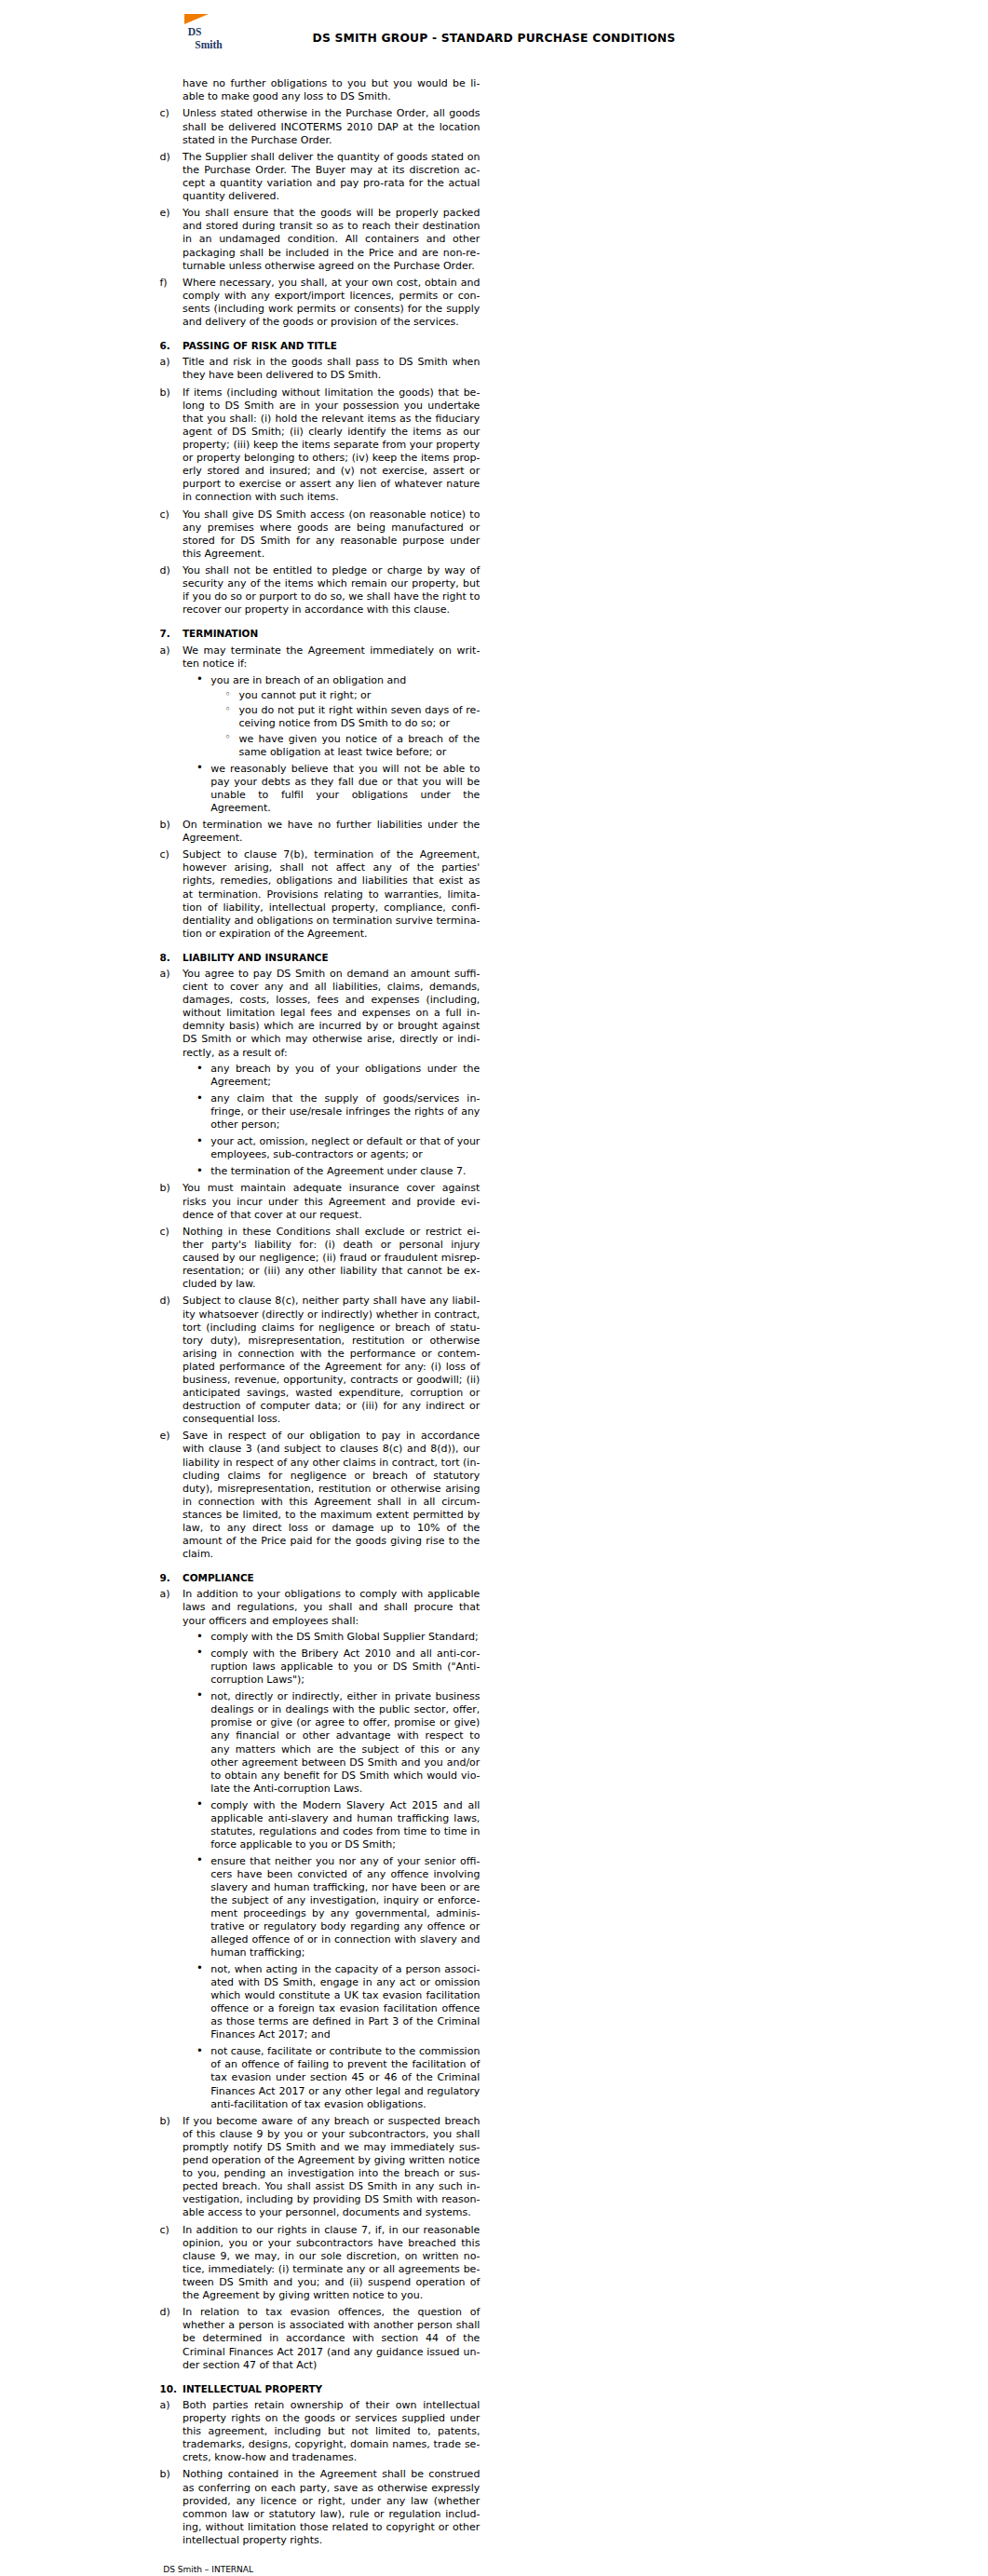DS
Smith
DS SMITH GROUP - STANDARD PURCHASE CONDITIONS
have no further obligations to you but you would be liable to make good any loss to DS Smith.
c) Unless stated otherwise in the Purchase Order, all goods shall be delivered INCOTERMS 2010 DAP at the location stated in the Purchase Order.
d) The Supplier shall deliver the quantity of goods stated on the Purchase Order. The Buyer may at its discretion accept a quantity variation and pay pro-rata for the actual quantity delivered.
e) You shall ensure that the goods will be properly packed and stored during transit so as to reach their destination in an undamaged condition. All containers and other packaging shall be included in the Price and are non-returnable unless otherwise agreed on the Purchase Order.
f) Where necessary, you shall, at your own cost, obtain and comply with any export/import licences, permits or consents (including work permits or consents) for the supply and delivery of the goods or provision of the services.
6. PASSING OF RISK AND TITLE
a) Title and risk in the goods shall pass to DS Smith when they have been delivered to DS Smith.
b) If items (including without limitation the goods) that belong to DS Smith are in your possession you undertake that you shall: (i) hold the relevant items as the fiduciary agent of DS Smith; (ii) clearly identify the items as our property; (iii) keep the items separate from your property or property belonging to others; (iv) keep the items properly stored and insured; and (v) not exercise, assert or purport to exercise or assert any lien of whatever nature in connection with such items.
c) You shall give DS Smith access (on reasonable notice) to any premises where goods are being manufactured or stored for DS Smith for any reasonable purpose under this Agreement.
d) You shall not be entitled to pledge or charge by way of security any of the items which remain our property, but if you do so or purport to do so, we shall have the right to recover our property in accordance with this clause.
7. TERMINATION
a) We may terminate the Agreement immediately on written notice if:
you are in breach of an obligation and
you cannot put it right; or
you do not put it right within seven days of receiving notice from DS Smith to do so; or
we have given you notice of a breach of the same obligation at least twice before; or
we reasonably believe that you will not be able to pay your debts as they fall due or that you will be unable to fulfil your obligations under the Agreement.
b) On termination we have no further liabilities under the Agreement.
c) Subject to clause 7(b), termination of the Agreement, however arising, shall not affect any of the parties' rights, remedies, obligations and liabilities that exist as at termination. Provisions relating to warranties, limitation of liability, intellectual property, compliance, confidentiality and obligations on termination survive termination or expiration of the Agreement.
8. LIABILITY AND INSURANCE
a) You agree to pay DS Smith on demand an amount sufficient to cover any and all liabilities, claims, demands, damages, costs, losses, fees and expenses (including, without limitation legal fees and expenses on a full indemnity basis) which are incurred by or brought against DS Smith or which may otherwise arise, directly or indirectly, as a result of:
any breach by you of your obligations under the Agreement;
any claim that the supply of goods/services infringe, or their use/resale infringes the rights of any other person;
your act, omission, neglect or default or that of your employees, sub-contractors or agents; or
the termination of the Agreement under clause 7.
b) You must maintain adequate insurance cover against risks you incur under this Agreement and provide evidence of that cover at our request.
c) Nothing in these Conditions shall exclude or restrict either party's liability for: (i) death or personal injury caused by our negligence; (ii) fraud or fraudulent misrepresentation; or (iii) any other liability that cannot be excluded by law.
d) Subject to clause 8(c), neither party shall have any liability whatsoever (directly or indirectly) whether in contract, tort (including claims for negligence or breach of statutory duty), misrepresentation, restitution or otherwise arising in connection with the performance or contemplated performance of the Agreement for any: (i) loss of business, revenue, opportunity, contracts or goodwill; (ii) anticipated savings, wasted expenditure, corruption or destruction of computer data; or (iii) for any indirect or consequential loss.
e) Save in respect of our obligation to pay in accordance with clause 3 (and subject to clauses 8(c) and 8(d)), our liability in respect of any other claims in contract, tort (including claims for negligence or breach of statutory duty), misrepresentation, restitution or otherwise arising in connection with this Agreement shall in all circumstances be limited, to the maximum extent permitted by law, to any direct loss or damage up to 10% of the amount of the Price paid for the goods giving rise to the claim.
9. COMPLIANCE
a) In addition to your obligations to comply with applicable laws and regulations, you shall and shall procure that your officers and employees shall:
comply with the DS Smith Global Supplier Standard;
comply with the Bribery Act 2010 and all anti-corruption laws applicable to you or DS Smith ("Anti-corruption Laws");
not, directly or indirectly, either in private business dealings or in dealings with the public sector, offer, promise or give (or agree to offer, promise or give) any financial or other advantage with respect to any matters which are the subject of this or any other agreement between DS Smith and you and/or to obtain any benefit for DS Smith which would violate the Anti-corruption Laws.
comply with the Modern Slavery Act 2015 and all applicable anti-slavery and human trafficking laws, statutes, regulations and codes from time to time in force applicable to you or DS Smith;
ensure that neither you nor any of your senior officers have been convicted of any offence involving slavery and human trafficking, nor have been or are the subject of any investigation, inquiry or enforcement proceedings by any governmental, administrative or regulatory body regarding any offence or alleged offence of or in connection with slavery and human trafficking;
not, when acting in the capacity of a person associated with DS Smith, engage in any act or omission which would constitute a UK tax evasion facilitation offence or a foreign tax evasion facilitation offence as those terms are defined in Part 3 of the Criminal Finances Act 2017; and
not cause, facilitate or contribute to the commission of an offence of failing to prevent the facilitation of tax evasion under section 45 or 46 of the Criminal Finances Act 2017 or any other legal and regulatory anti-facilitation of tax evasion obligations.
b) If you become aware of any breach or suspected breach of this clause 9 by you or your subcontractors, you shall promptly notify DS Smith and we may immediately suspend operation of the Agreement by giving written notice to you, pending an investigation into the breach or suspected breach. You shall assist DS Smith in any such investigation, including by providing DS Smith with reasonable access to your personnel, documents and systems.
c) In addition to our rights in clause 7, if, in our reasonable opinion, you or your subcontractors have breached this clause 9, we may, in our sole discretion, on written notice, immediately: (i) terminate any or all agreements between DS Smith and you; and (ii) suspend operation of the Agreement by giving written notice to you.
d) In relation to tax evasion offences, the question of whether a person is associated with another person shall be determined in accordance with section 44 of the Criminal Finances Act 2017 (and any guidance issued under section 47 of that Act)
10. INTELLECTUAL PROPERTY
a) Both parties retain ownership of their own intellectual property rights on the goods or services supplied under this agreement, including but not limited to, patents, trademarks, designs, copyright, domain names, trade secrets, know-how and tradenames.
b) Nothing contained in the Agreement shall be construed as conferring on each party, save as otherwise expressly provided, any licence or right, under any law (whether common law or statutory law), rule or regulation including, without limitation those related to copyright or other intellectual property rights.
DS Smith – INTERNAL